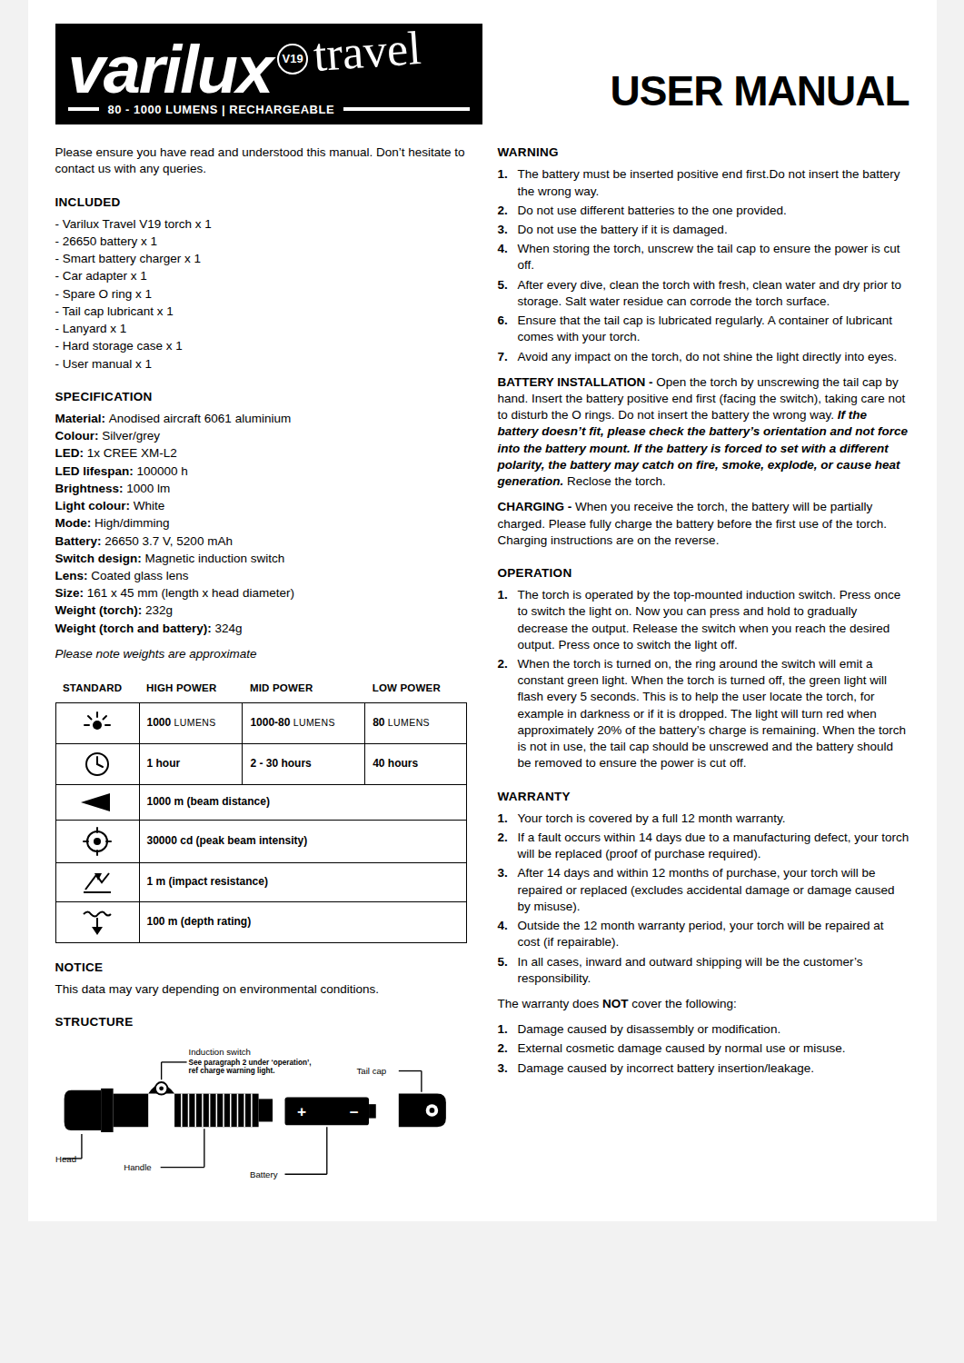varilux V19 travel
80 - 1000 LUMENS | RECHARGEABLE
USER MANUAL
Please ensure you have read and understood this manual. Don’t hesitate to contact us with any queries.
Included
Varilux Travel V19 torch x 1
26650 battery x 1
Smart battery charger x 1
Car adapter x 1
Spare O ring x 1
Tail cap lubricant x 1
Lanyard x 1
Hard storage case x 1
User manual x 1
Specification
Material:
Anodised aircraft 6061 aluminium
Colour:
Silver/grey
LED:
1x CREE XM-L2
LED lifespan:
100000 h
Brightness:
1000 lm
Light colour:
White
Mode:
High/dimming
Battery:
26650 3.7 V, 5200 mAh
Switch design:
Magnetic induction switch
Lens:
Coated glass lens
Size:
161 x 45 mm (length x head diameter)
Weight (torch):
232g
Weight (torch and battery):
324g
Please note weights are approximate
| Standard | High power | Mid power | Low power |
| --- | --- | --- | --- |
| | 1000 LUMENS | 1000-80 LUMENS | 80 LUMENS |
| | 1 hour | 2 - 30 hours | 40 hours |
| | 1000 m (beam distance) |
| | 30000 cd (peak beam intensity) |
| | 1 m (impact resistance) |
| | 100 m (depth rating) |
Notice
This data may vary depending on environmental conditions.
Structure
+ – Head Handle Induction switch See paragraph 2 under ‘operation’, ref charge warning light. Battery Tail cap
Warning
The battery must be inserted positive end first.Do not insert the battery the wrong way.
Do not use different batteries to the one provided.
Do not use the battery if it is damaged.
When storing the torch, unscrew the tail cap to ensure the power is cut off.
After every dive, clean the torch with fresh, clean water and dry prior to storage. Salt water residue can corrode the torch surface.
Ensure that the tail cap is lubricated regularly. A container of lubricant comes with your torch.
Avoid any impact on the torch, do not shine the light directly into eyes.
BATTERY INSTALLATION - Open the torch by unscrewing the tail cap by hand. Insert the battery positive end first (facing the switch), taking care not to disturb the O rings. Do not insert the battery the wrong way. If the battery doesn’t fit, please check the battery’s orientation and not force into the battery mount. If the battery is forced to set with a different polarity, the battery may catch on fire, smoke, explode, or cause heat generation. Reclose the torch.
CHARGING - When you receive the torch, the battery will be partially charged. Please fully charge the battery before the first use of the torch. Charging instructions are on the reverse.
Operation
The torch is operated by the top-mounted induction switch. Press once to switch the light on. Now you can press and hold to gradually decrease the output. Release the switch when you reach the desired output. Press once to switch the light off.
When the torch is turned on, the ring around the switch will emit a constant green light. When the torch is turned off, the green light will flash every 5 seconds. This is to help the user locate the torch, for example in darkness or if it is dropped. The light will turn red when approximately 20% of the battery’s charge is remaining. When the torch is not in use, the tail cap should be unscrewed and the battery should be removed to ensure the power is cut off.
Warranty
Your torch is covered by a full 12 month warranty.
If a fault occurs within 14 days due to a manufacturing defect, your torch will be replaced (proof of purchase required).
After 14 days and within 12 months of purchase, your torch will be repaired or replaced (excludes accidental damage or damage caused by misuse).
Outside the 12 month warranty period, your torch will be repaired at cost (if repairable).
In all cases, inward and outward shipping will be the customer’s responsibility.
The warranty does NOT cover the following:
Damage caused by disassembly or modification.
External cosmetic damage caused by normal use or misuse.
Damage caused by incorrect battery insertion/leakage.